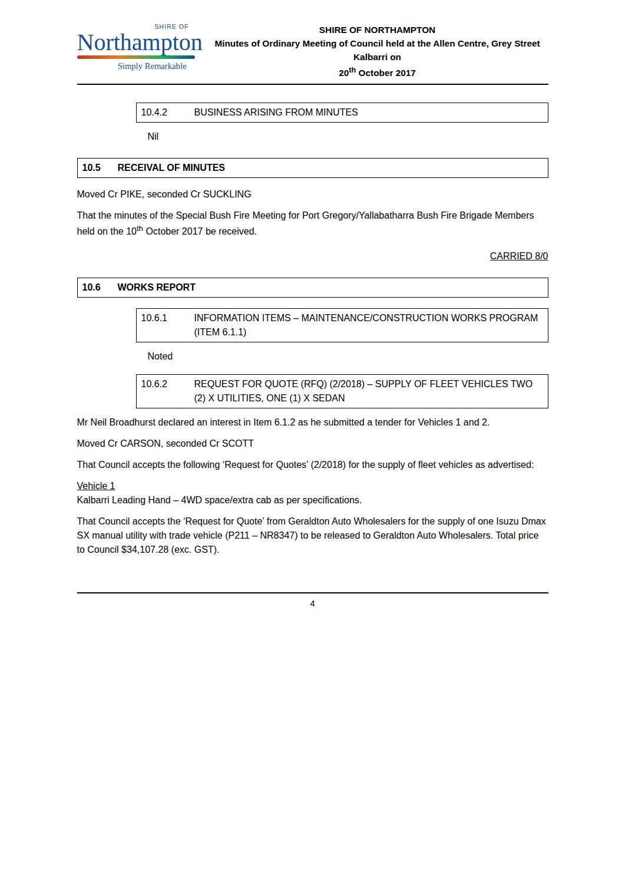SHIRE OF Northampton Simply Remarkable
SHIRE OF NORTHAMPTON Minutes of Ordinary Meeting of Council held at the Allen Centre, Grey Street Kalbarri on 20th October 2017
| 10.4.2 | BUSINESS ARISING FROM MINUTES |
Nil
10.5 RECEIVAL OF MINUTES
Moved Cr PIKE, seconded Cr SUCKLING
That the minutes of the Special Bush Fire Meeting for Port Gregory/Yallabatharra Bush Fire Brigade Members held on the 10th October 2017 be received.
CARRIED 8/0
10.6 WORKS REPORT
| 10.6.1 | INFORMATION ITEMS – MAINTENANCE/CONSTRUCTION WORKS PROGRAM (ITEM 6.1.1) |
Noted
| 10.6.2 | REQUEST FOR QUOTE (RFQ) (2/2018) – SUPPLY OF FLEET VEHICLES TWO (2) X UTILITIES, ONE (1) X SEDAN |
Mr Neil Broadhurst declared an interest in Item 6.1.2 as he submitted a tender for Vehicles 1 and 2.
Moved Cr CARSON, seconded Cr SCOTT
That Council accepts the following ‘Request for Quotes’ (2/2018) for the supply of fleet vehicles as advertised:
Vehicle 1
Kalbarri Leading Hand – 4WD space/extra cab as per specifications.
That Council accepts the ‘Request for Quote’ from Geraldton Auto Wholesalers for the supply of one Isuzu Dmax SX manual utility with trade vehicle (P211 – NR8347) to be released to Geraldton Auto Wholesalers. Total price to Council $34,107.28 (exc. GST).
4